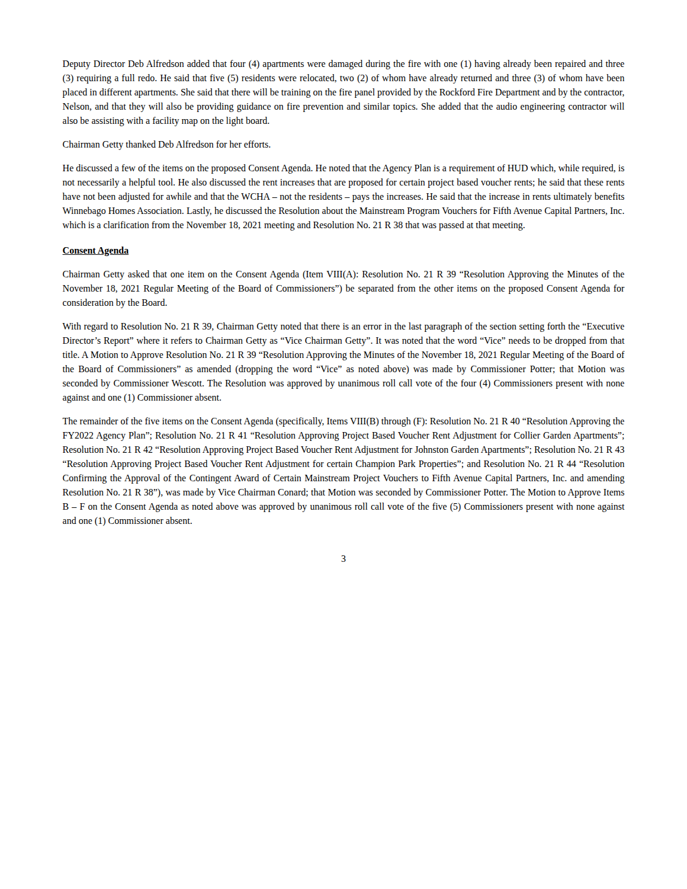Deputy Director Deb Alfredson added that four (4) apartments were damaged during the fire with one (1) having already been repaired and three (3) requiring a full redo. He said that five (5) residents were relocated, two (2) of whom have already returned and three (3) of whom have been placed in different apartments. She said that there will be training on the fire panel provided by the Rockford Fire Department and by the contractor, Nelson, and that they will also be providing guidance on fire prevention and similar topics. She added that the audio engineering contractor will also be assisting with a facility map on the light board.
Chairman Getty thanked Deb Alfredson for her efforts.
He discussed a few of the items on the proposed Consent Agenda. He noted that the Agency Plan is a requirement of HUD which, while required, is not necessarily a helpful tool. He also discussed the rent increases that are proposed for certain project based voucher rents; he said that these rents have not been adjusted for awhile and that the WCHA – not the residents – pays the increases. He said that the increase in rents ultimately benefits Winnebago Homes Association. Lastly, he discussed the Resolution about the Mainstream Program Vouchers for Fifth Avenue Capital Partners, Inc. which is a clarification from the November 18, 2021 meeting and Resolution No. 21 R 38 that was passed at that meeting.
Consent Agenda
Chairman Getty asked that one item on the Consent Agenda (Item VIII(A): Resolution No. 21 R 39 “Resolution Approving the Minutes of the November 18, 2021 Regular Meeting of the Board of Commissioners”) be separated from the other items on the proposed Consent Agenda for consideration by the Board.
With regard to Resolution No. 21 R 39, Chairman Getty noted that there is an error in the last paragraph of the section setting forth the “Executive Director’s Report” where it refers to Chairman Getty as “Vice Chairman Getty”. It was noted that the word “Vice” needs to be dropped from that title. A Motion to Approve Resolution No. 21 R 39 “Resolution Approving the Minutes of the November 18, 2021 Regular Meeting of the Board of the Board of Commissioners” as amended (dropping the word “Vice” as noted above) was made by Commissioner Potter; that Motion was seconded by Commissioner Wescott. The Resolution was approved by unanimous roll call vote of the four (4) Commissioners present with none against and one (1) Commissioner absent.
The remainder of the five items on the Consent Agenda (specifically, Items VIII(B) through (F): Resolution No. 21 R 40 “Resolution Approving the FY2022 Agency Plan”; Resolution No. 21 R 41 “Resolution Approving Project Based Voucher Rent Adjustment for Collier Garden Apartments”; Resolution No. 21 R 42 “Resolution Approving Project Based Voucher Rent Adjustment for Johnston Garden Apartments”; Resolution No. 21 R 43 “Resolution Approving Project Based Voucher Rent Adjustment for certain Champion Park Properties”; and Resolution No. 21 R 44 “Resolution Confirming the Approval of the Contingent Award of Certain Mainstream Project Vouchers to Fifth Avenue Capital Partners, Inc. and amending Resolution No. 21 R 38”), was made by Vice Chairman Conard; that Motion was seconded by Commissioner Potter. The Motion to Approve Items B – F on the Consent Agenda as noted above was approved by unanimous roll call vote of the five (5) Commissioners present with none against and one (1) Commissioner absent.
3